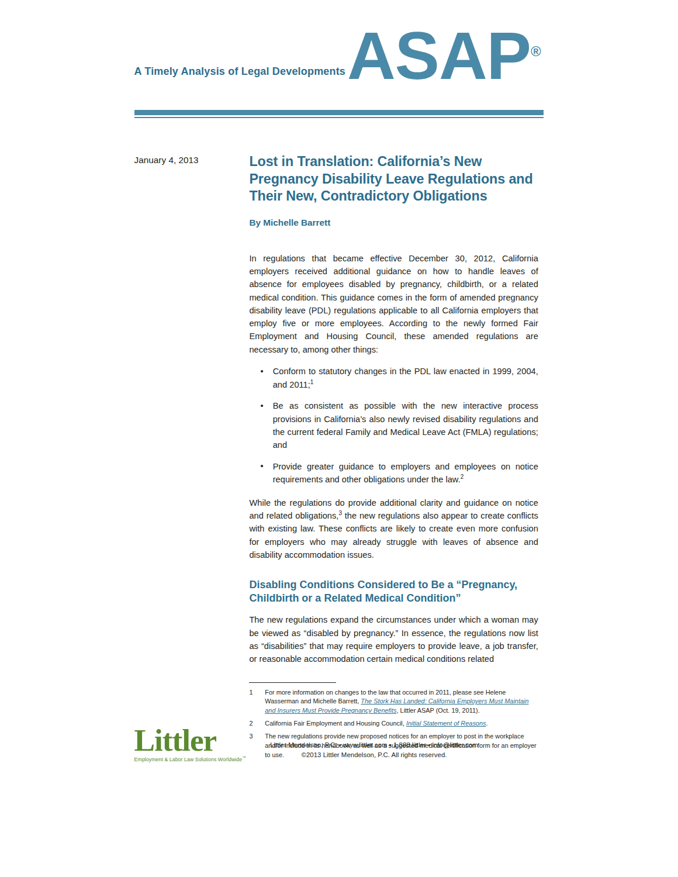A Timely Analysis of Legal Developments
ASAP®
January 4, 2013
Lost in Translation: California’s New Pregnancy Disability Leave Regulations and Their New, Contradictory Obligations
By Michelle Barrett
In regulations that became effective December 30, 2012, California employers received additional guidance on how to handle leaves of absence for employees disabled by pregnancy, childbirth, or a related medical condition. This guidance comes in the form of amended pregnancy disability leave (PDL) regulations applicable to all California employers that employ five or more employees. According to the newly formed Fair Employment and Housing Council, these amended regulations are necessary to, among other things:
Conform to statutory changes in the PDL law enacted in 1999, 2004, and 2011;1
Be as consistent as possible with the new interactive process provisions in California’s also newly revised disability regulations and the current federal Family and Medical Leave Act (FMLA) regulations; and
Provide greater guidance to employers and employees on notice requirements and other obligations under the law.2
While the regulations do provide additional clarity and guidance on notice and related obligations,3 the new regulations also appear to create conflicts with existing law. These conflicts are likely to create even more confusion for employers who may already struggle with leaves of absence and disability accommodation issues.
Disabling Conditions Considered to Be a “Pregnancy, Childbirth or a Related Medical Condition”
The new regulations expand the circumstances under which a woman may be viewed as “disabled by pregnancy.” In essence, the regulations now list as “disabilities” that may require employers to provide leave, a job transfer, or reasonable accommodation certain medical conditions related
1
For more information on changes to the law that occurred in 2011, please see Helene Wasserman and Michelle Barrett, The Stork Has Landed: California Employers Must Maintain and Insurers Must Provide Pregnancy Benefits, Littler ASAP (Oct. 19, 2011).
2
California Fair Employment and Housing Council, Initial Statement of Reasons.
3
The new regulations provide new proposed notices for an employer to post in the workplace and/or include in its handbook, as well as a suggested medical certification form for an employer to use.
Littler
Employment & Labor Law Solutions Worldwide™
Littler Mendelson, P.C. • www.littler.com • 1.888.littler • info@littler.com
©2013 Littler Mendelson, P.C. All rights reserved.